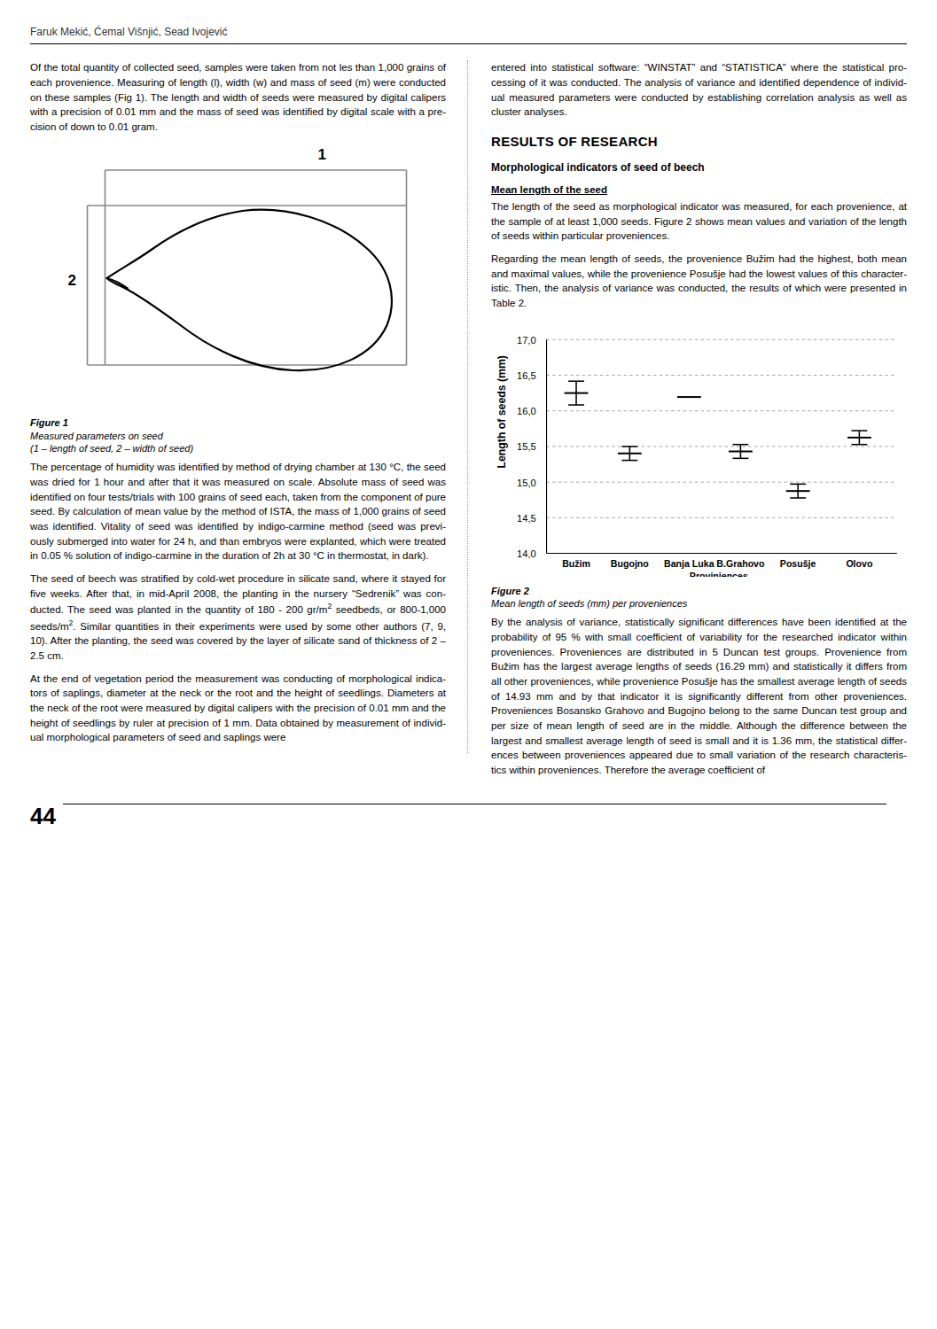Faruk Mekić, Ćemal Višnjić, Sead Ivojević
Of the total quantity of collected seed, samples were taken from not les than 1,000 grains of each provenience. Measuring of length (l), width (w) and mass of seed (m) were conducted on these samples (Fig 1). The length and width of seeds were measured by digital calipers with a precision of 0.01 mm and the mass of seed was identified by digital scale with a precision of down to 0.01 gram.
1 2
Figure 1 Measured parameters on seed
(1 – length of seed, 2 – width of seed)
The percentage of humidity was identified by method of drying chamber at 130 °C, the seed was dried for 1 hour and after that it was measured on scale. Absolute mass of seed was identified on four tests/trials with 100 grains of seed each, taken from the component of pure seed. By calculation of mean value by the method of ISTA, the mass of 1,000 grains of seed was identified. Vitality of seed was identified by indigo-carmine method (seed was previously submerged into water for 24 h, and than embryos were explanted, which were treated in 0.05 % solution of indigo-carmine in the duration of 2h at 30 °C in thermostat, in dark).
The seed of beech was stratified by cold-wet procedure in silicate sand, where it stayed for five weeks. After that, in mid-April 2008, the planting in the nursery “Sedrenik” was conducted. The seed was planted in the quantity of 180 - 200 gr/m2 seedbeds, or 800-1,000 seeds/m2. Similar quantities in their experiments were used by some other authors (7, 9, 10). After the planting, the seed was covered by the layer of silicate sand of thickness of 2 – 2.5 cm.
At the end of vegetation period the measurement was conducting of morphological indicators of saplings, diameter at the neck or the root and the height of seedlings. Diameters at the neck of the root were measured by digital calipers with the precision of 0.01 mm and the height of seedlings by ruler at precision of 1 mm. Data obtained by measurement of individual morphological parameters of seed and saplings were
entered into statistical software: “WINSTAT” and “STATISTICA” where the statistical processing of it was conducted. The analysis of variance and identified dependence of individual measured parameters were conducted by establishing correlation analysis as well as cluster analyses.
RESULTS OF RESEARCH
Morphological indicators of seed of beech
Mean length of the seed
The length of the seed as morphological indicator was measured, for each provenience, at the sample of at least 1,000 seeds. Figure 2 shows mean values and variation of the length of seeds within particular proveniences.
Regarding the mean length of seeds, the provenience Bužim had the highest, both mean and maximal values, while the provenience Posušje had the lowest values of this characteristic. Then, the analysis of variance was conducted, the results of which were presented in Table 2.
Length of seeds (mm) 17,0 16,5 16,0 15,5 15,0 14,5 14,0 Bužim Bugojno Banja Luka B.Grahovo Posušje Olovo Proviniences
Figure 2 Mean length of seeds (mm) per proveniences
By the analysis of variance, statistically significant differences have been identified at the probability of 95 % with small coefficient of variability for the researched indicator within proveniences. Proveniences are distributed in 5 Duncan test groups. Provenience from Bužim has the largest average lengths of seeds (16.29 mm) and statistically it differs from all other proveniences, while provenience Posušje has the smallest average length of seeds of 14.93 mm and by that indicator it is significantly different from other proveniences. Proveniences Bosansko Grahovo and Bugojno belong to the same Duncan test group and per size of mean length of seed are in the middle. Although the difference between the largest and smallest average length of seed is small and it is 1.36 mm, the statistical differences between proveniences appeared due to small variation of the research characteristics within proveniences. Therefore the average coefficient of
44